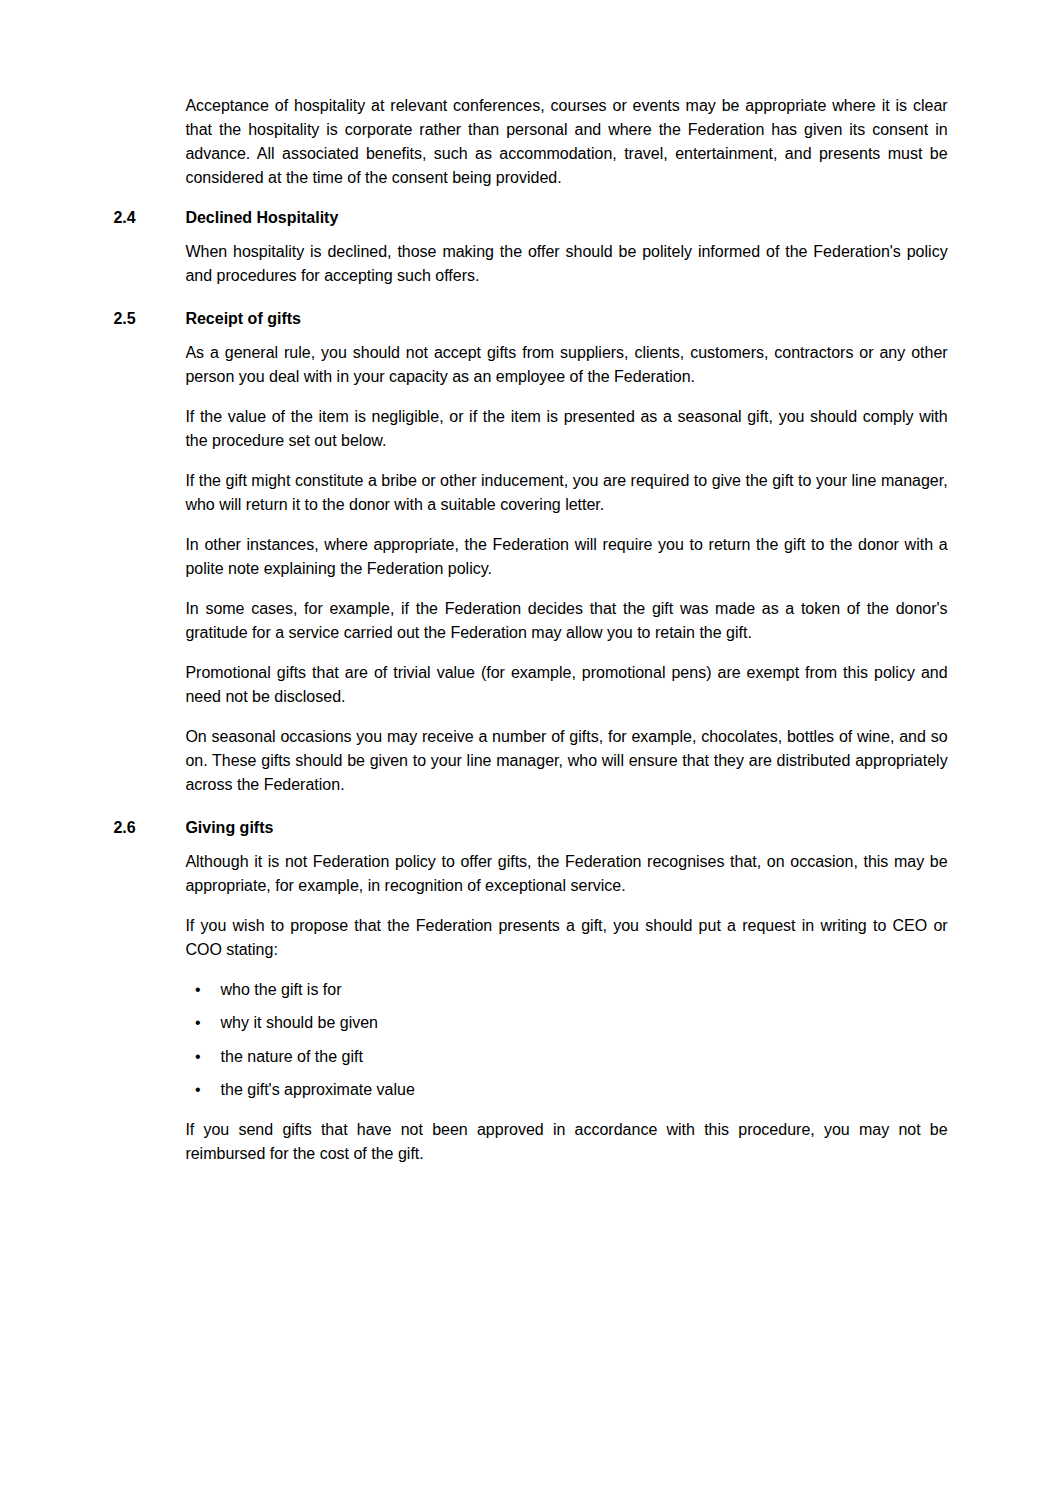Acceptance of hospitality at relevant conferences, courses or events may be appropriate where it is clear that the hospitality is corporate rather than personal and where the Federation has given its consent in advance. All associated benefits, such as accommodation, travel, entertainment, and presents must be considered at the time of the consent being provided.
2.4 Declined Hospitality
When hospitality is declined, those making the offer should be politely informed of the Federation's policy and procedures for accepting such offers.
2.5 Receipt of gifts
As a general rule, you should not accept gifts from suppliers, clients, customers, contractors or any other person you deal with in your capacity as an employee of the Federation.
If the value of the item is negligible, or if the item is presented as a seasonal gift, you should comply with the procedure set out below.
If the gift might constitute a bribe or other inducement, you are required to give the gift to your line manager, who will return it to the donor with a suitable covering letter.
In other instances, where appropriate, the Federation will require you to return the gift to the donor with a polite note explaining the Federation policy.
In some cases, for example, if the Federation decides that the gift was made as a token of the donor's gratitude for a service carried out the Federation may allow you to retain the gift.
Promotional gifts that are of trivial value (for example, promotional pens) are exempt from this policy and need not be disclosed.
On seasonal occasions you may receive a number of gifts, for example, chocolates, bottles of wine, and so on. These gifts should be given to your line manager, who will ensure that they are distributed appropriately across the Federation.
2.6 Giving gifts
Although it is not Federation policy to offer gifts, the Federation recognises that, on occasion, this may be appropriate, for example, in recognition of exceptional service.
If you wish to propose that the Federation presents a gift, you should put a request in writing to CEO or COO stating:
who the gift is for
why it should be given
the nature of the gift
the gift's approximate value
If you send gifts that have not been approved in accordance with this procedure, you may not be reimbursed for the cost of the gift.